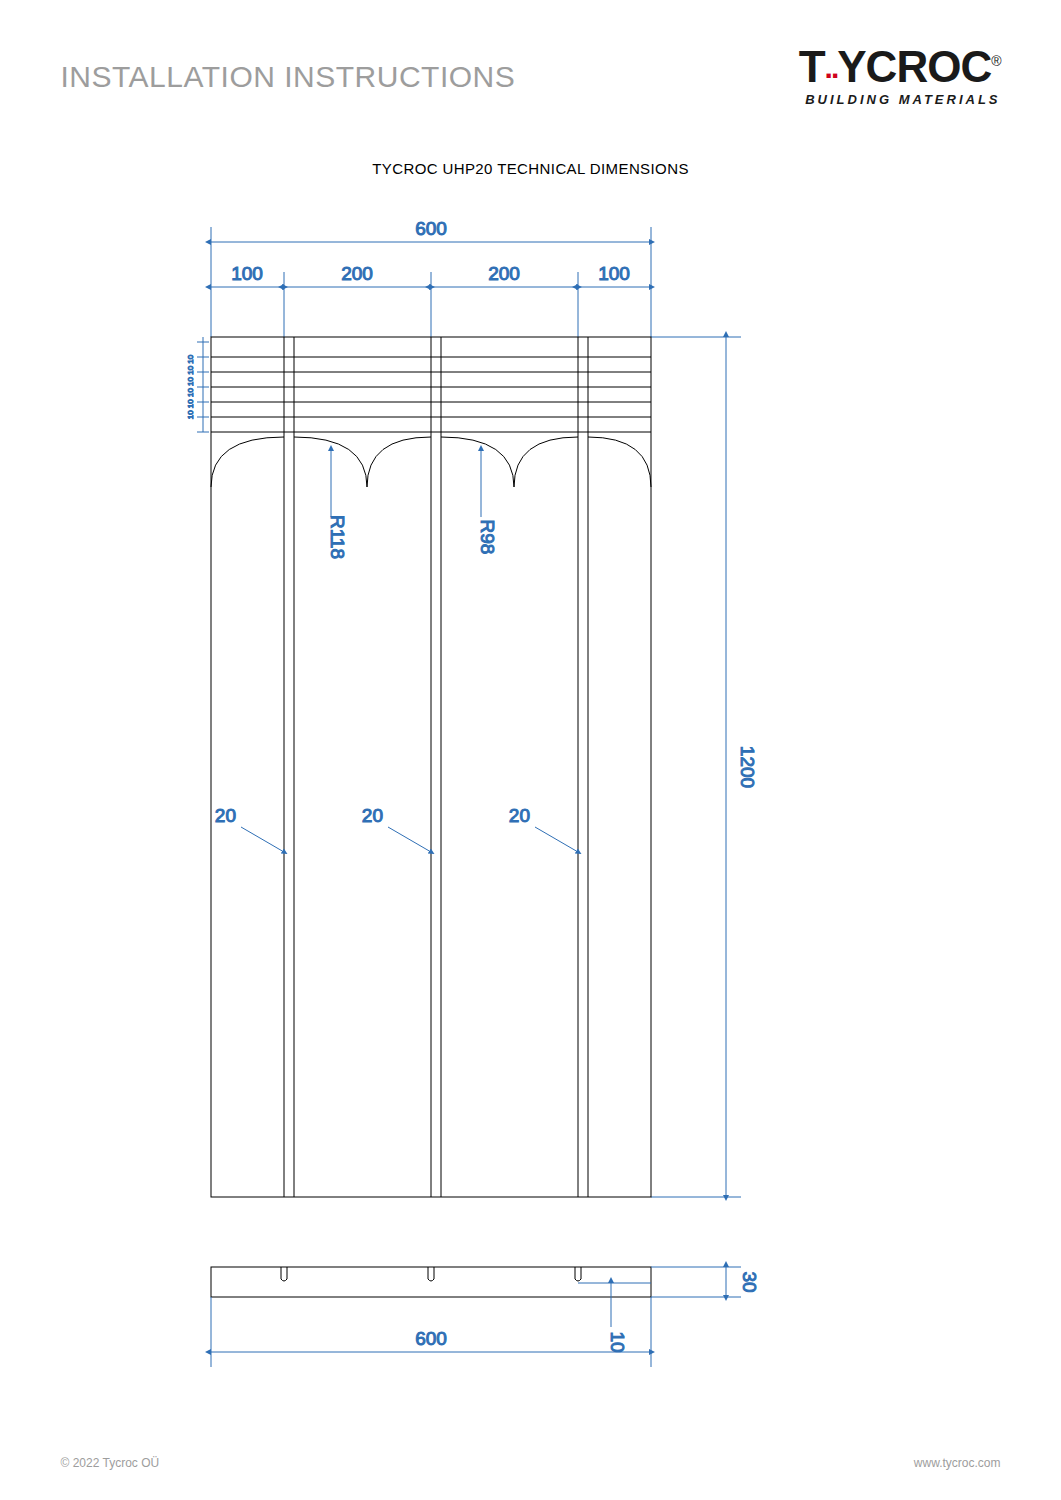Installation Instructions
T.. YCROC®
BUILDING MATERIALS
Tycroc UHP20 technical dimensions
600 100 200 200 100 1200 10 10 10 10 10 10 R118 R98 20 20 20 30 10 600
© 2022 Tycroc OÜ www.tycroc.com